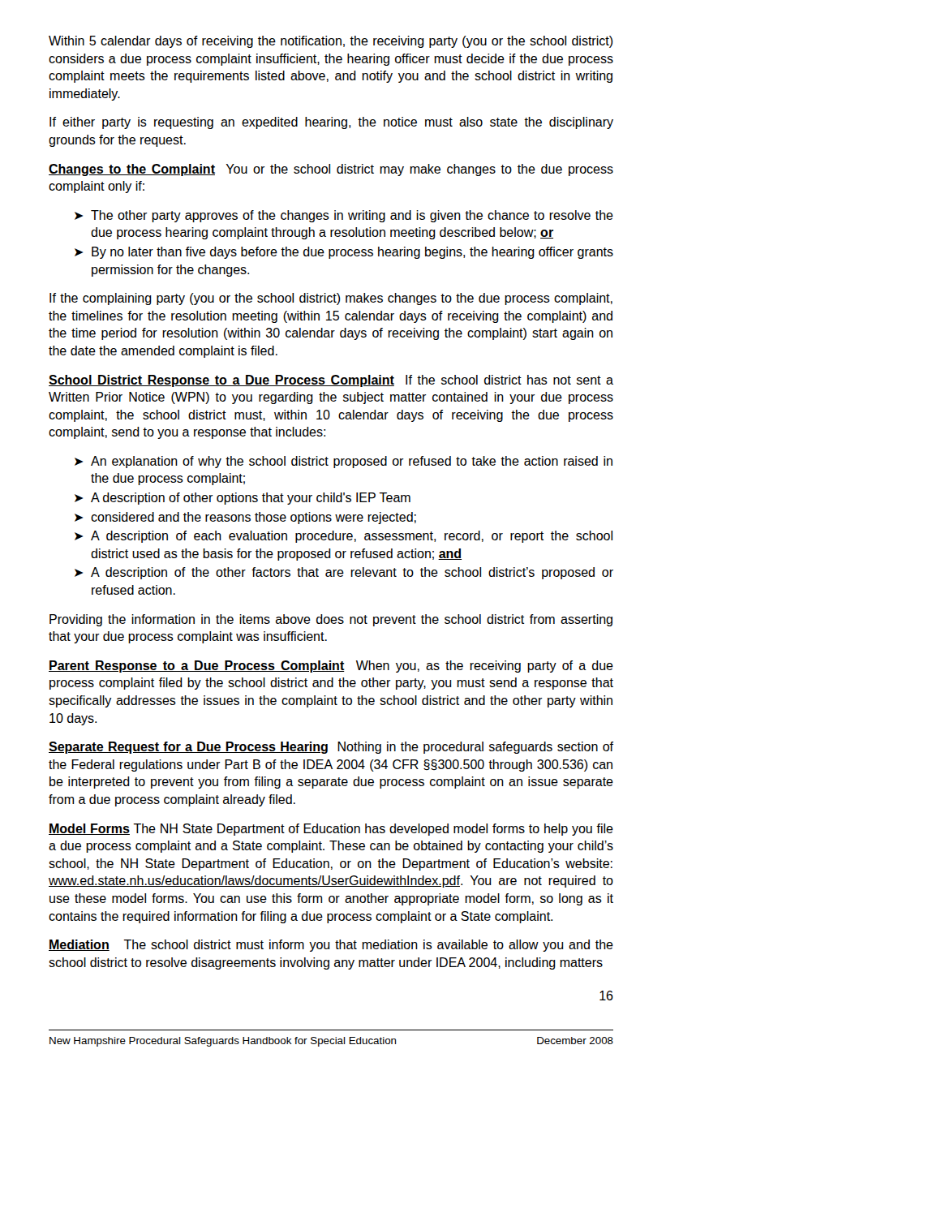Within 5 calendar days of receiving the notification, the receiving party (you or the school district) considers a due process complaint insufficient, the hearing officer must decide if the due process complaint meets the requirements listed above, and notify you and the school district in writing immediately.
If either party is requesting an expedited hearing, the notice must also state the disciplinary grounds for the request.
Changes to the Complaint You or the school district may make changes to the due process complaint only if:
The other party approves of the changes in writing and is given the chance to resolve the due process hearing complaint through a resolution meeting described below; or
By no later than five days before the due process hearing begins, the hearing officer grants permission for the changes.
If the complaining party (you or the school district) makes changes to the due process complaint, the timelines for the resolution meeting (within 15 calendar days of receiving the complaint) and the time period for resolution (within 30 calendar days of receiving the complaint) start again on the date the amended complaint is filed.
School District Response to a Due Process Complaint If the school district has not sent a Written Prior Notice (WPN) to you regarding the subject matter contained in your due process complaint, the school district must, within 10 calendar days of receiving the due process complaint, send to you a response that includes:
An explanation of why the school district proposed or refused to take the action raised in the due process complaint;
A description of other options that your child's IEP Team
considered and the reasons those options were rejected;
A description of each evaluation procedure, assessment, record, or report the school district used as the basis for the proposed or refused action; and
A description of the other factors that are relevant to the school district’s proposed or refused action.
Providing the information in the items above does not prevent the school district from asserting that your due process complaint was insufficient.
Parent Response to a Due Process Complaint When you, as the receiving party of a due process complaint filed by the school district and the other party, you must send a response that specifically addresses the issues in the complaint to the school district and the other party within 10 days.
Separate Request for a Due Process Hearing Nothing in the procedural safeguards section of the Federal regulations under Part B of the IDEA 2004 (34 CFR §§300.500 through 300.536) can be interpreted to prevent you from filing a separate due process complaint on an issue separate from a due process complaint already filed.
Model Forms The NH State Department of Education has developed model forms to help you file a due process complaint and a State complaint. These can be obtained by contacting your child’s school, the NH State Department of Education, or on the Department of Education’s website: www.ed.state.nh.us/education/laws/documents/UserGuidewithIndex.pdf. You are not required to use these model forms. You can use this form or another appropriate model form, so long as it contains the required information for filing a due process complaint or a State complaint.
Mediation The school district must inform you that mediation is available to allow you and the school district to resolve disagreements involving any matter under IDEA 2004, including matters
16
New Hampshire Procedural Safeguards Handbook for Special Education December 2008